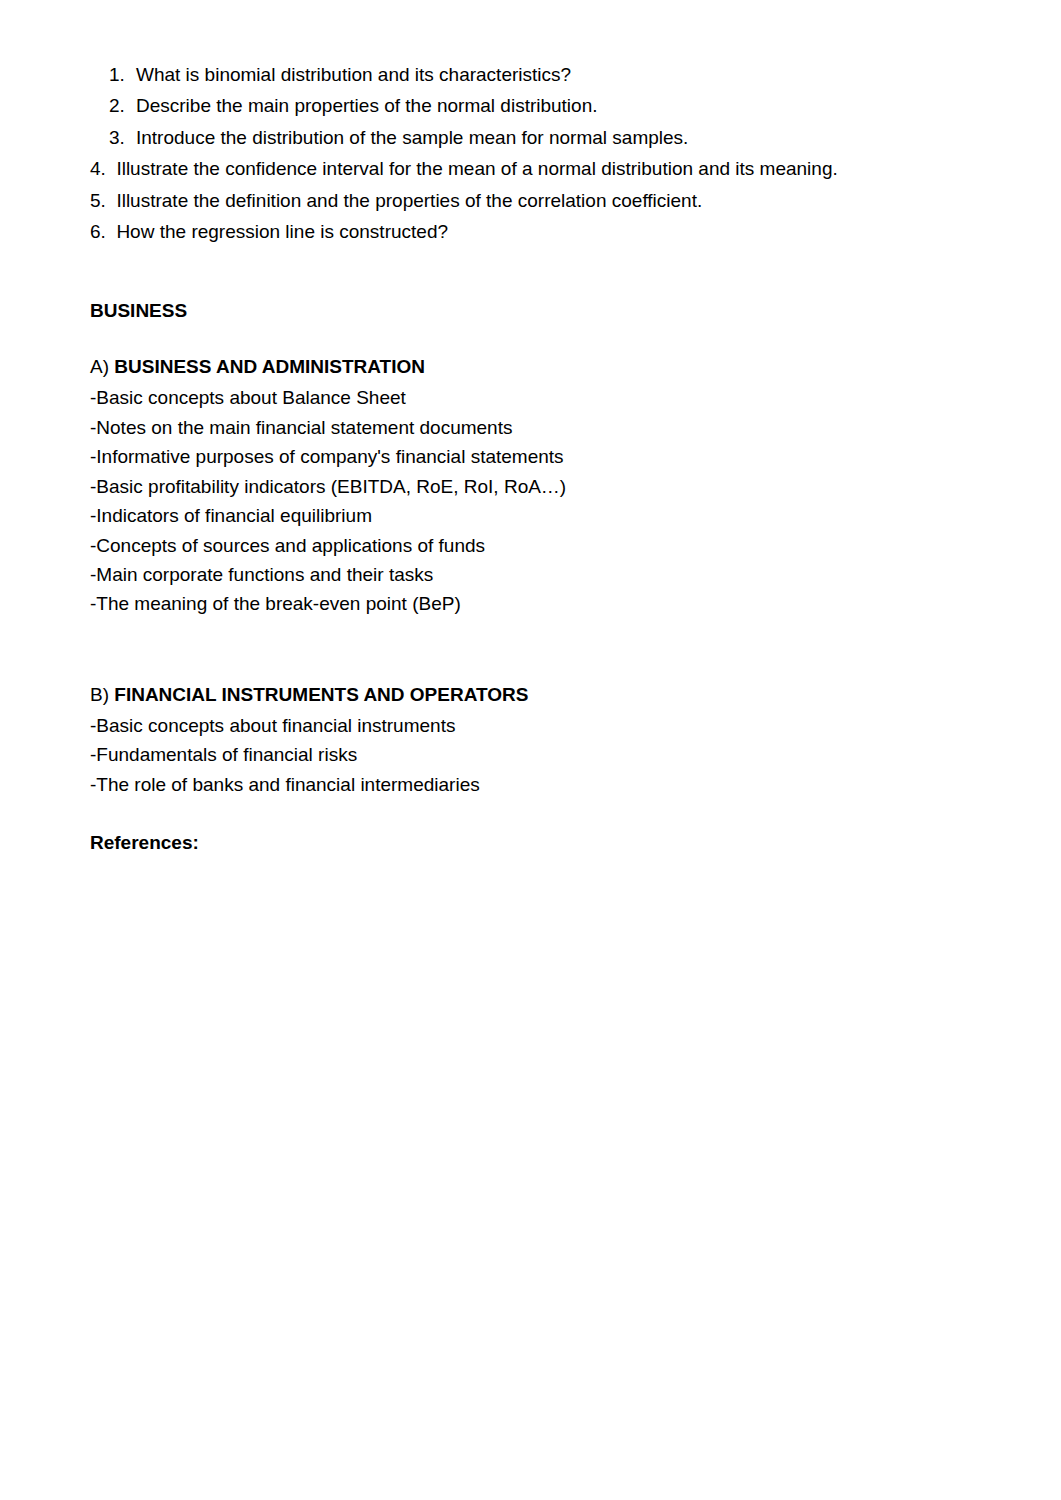What is binomial distribution and its characteristics?
Describe the main properties of the normal distribution.
Introduce the distribution of the sample mean for normal samples.
4. Illustrate the confidence interval for the mean of a normal distribution and its meaning.
5. Illustrate the definition and the properties of the correlation coefficient.
6. How the regression line is constructed?
BUSINESS
A) BUSINESS AND ADMINISTRATION
-Basic concepts about Balance Sheet
-Notes on the main financial statement documents
-Informative purposes of company's financial statements
-Basic profitability indicators (EBITDA, RoE, RoI, RoA…)
-Indicators of financial equilibrium
-Concepts of sources and applications of funds
-Main corporate functions and their tasks
-The meaning of the break-even point (BeP)
B) FINANCIAL INSTRUMENTS AND OPERATORS
-Basic concepts about financial instruments
-Fundamentals of financial risks
-The role of banks and financial intermediaries
References: